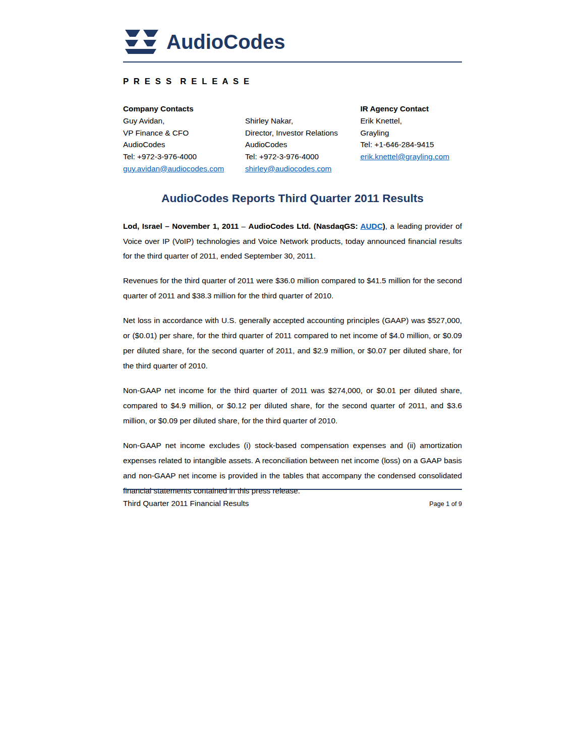AudioCodes
P R E S S R E L E A S E
| Company Contacts | | IR Agency Contact |
| Guy Avidan, | Shirley Nakar, | Erik Knettel, |
| VP Finance & CFO | Director, Investor Relations | Grayling |
| AudioCodes | AudioCodes | Tel: +1-646-284-9415 |
| Tel: +972-3-976-4000 | Tel: +972-3-976-4000 | erik.knettel@grayling.com |
| guy.avidan@audiocodes.com | shirley@audiocodes.com | |
AudioCodes Reports Third Quarter 2011 Results
Lod, Israel – November 1, 2011 – AudioCodes Ltd. (NasdaqGS: AUDC), a leading provider of Voice over IP (VoIP) technologies and Voice Network products, today announced financial results for the third quarter of 2011, ended September 30, 2011.
Revenues for the third quarter of 2011 were $36.0 million compared to $41.5 million for the second quarter of 2011 and $38.3 million for the third quarter of 2010.
Net loss in accordance with U.S. generally accepted accounting principles (GAAP) was $527,000, or ($0.01) per share, for the third quarter of 2011 compared to net income of $4.0 million, or $0.09 per diluted share, for the second quarter of 2011, and $2.9 million, or $0.07 per diluted share, for the third quarter of 2010.
Non-GAAP net income for the third quarter of 2011 was $274,000, or $0.01 per diluted share, compared to $4.9 million, or $0.12 per diluted share, for the second quarter of 2011, and $3.6 million, or $0.09 per diluted share, for the third quarter of 2010.
Non-GAAP net income excludes (i) stock-based compensation expenses and (ii) amortization expenses related to intangible assets. A reconciliation between net income (loss) on a GAAP basis and non-GAAP net income is provided in the tables that accompany the condensed consolidated financial statements contained in this press release.
Third Quarter 2011 Financial Results
Page 1 of 9